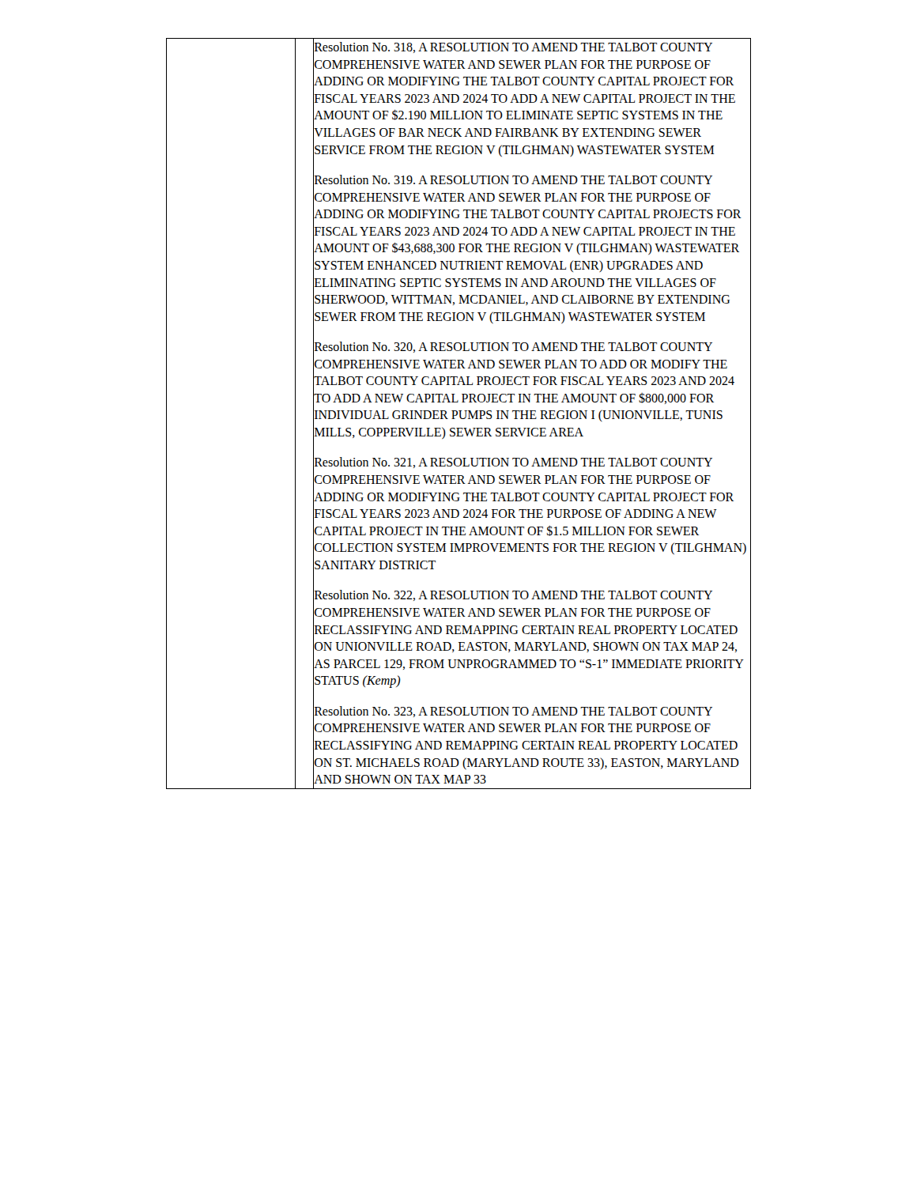| | | Resolution No. 318, A RESOLUTION TO AMEND THE TALBOT COUNTY COMPREHENSIVE WATER AND SEWER PLAN FOR THE PURPOSE OF ADDING OR MODIFYING THE TALBOT COUNTY CAPITAL PROJECT FOR FISCAL YEARS 2023 AND 2024 TO ADD A NEW CAPITAL PROJECT IN THE AMOUNT OF $2.190 MILLION TO ELIMINATE SEPTIC SYSTEMS IN THE VILLAGES OF BAR NECK AND FAIRBANK BY EXTENDING SEWER SERVICE FROM THE REGION V (TILGHMAN) WASTEWATER SYSTEM Resolution No. 319. A RESOLUTION TO AMEND THE TALBOT COUNTY COMPREHENSIVE WATER AND SEWER PLAN FOR THE PURPOSE OF ADDING OR MODIFYING THE TALBOT COUNTY CAPITAL PROJECTS FOR FISCAL YEARS 2023 AND 2024 TO ADD A NEW CAPITAL PROJECT IN THE AMOUNT OF $43,688,300 FOR THE REGION V (TILGHMAN) WASTEWATER SYSTEM ENHANCED NUTRIENT REMOVAL (ENR) UPGRADES AND ELIMINATING SEPTIC SYSTEMS IN AND AROUND THE VILLAGES OF SHERWOOD, WITTMAN, MCDANIEL, AND CLAIBORNE BY EXTENDING SEWER FROM THE REGION V (TILGHMAN) WASTEWATER SYSTEM Resolution No. 320, A RESOLUTION TO AMEND THE TALBOT COUNTY COMPREHENSIVE WATER AND SEWER PLAN TO ADD OR MODIFY THE TALBOT COUNTY CAPITAL PROJECT FOR FISCAL YEARS 2023 AND 2024 TO ADD A NEW CAPITAL PROJECT IN THE AMOUNT OF $800,000 FOR INDIVIDUAL GRINDER PUMPS IN THE REGION I (UNIONVILLE, TUNIS MILLS, COPPERVILLE) SEWER SERVICE AREA Resolution No. 321, A RESOLUTION TO AMEND THE TALBOT COUNTY COMPREHENSIVE WATER AND SEWER PLAN FOR THE PURPOSE OF ADDING OR MODIFYING THE TALBOT COUNTY CAPITAL PROJECT FOR FISCAL YEARS 2023 AND 2024 FOR THE PURPOSE OF ADDING A NEW CAPITAL PROJECT IN THE AMOUNT OF $1.5 MILLION FOR SEWER COLLECTION SYSTEM IMPROVEMENTS FOR THE REGION V (TILGHMAN) SANITARY DISTRICT Resolution No. 322, A RESOLUTION TO AMEND THE TALBOT COUNTY COMPREHENSIVE WATER AND SEWER PLAN FOR THE PURPOSE OF RECLASSIFYING AND REMAPPING CERTAIN REAL PROPERTY LOCATED ON UNIONVILLE ROAD, EASTON, MARYLAND, SHOWN ON TAX MAP 24, AS PARCEL 129, FROM UNPROGRAMMED TO “S-1” IMMEDIATE PRIORITY STATUS (Kemp) Resolution No. 323, A RESOLUTION TO AMEND THE TALBOT COUNTY COMPREHENSIVE WATER AND SEWER PLAN FOR THE PURPOSE OF RECLASSIFYING AND REMAPPING CERTAIN REAL PROPERTY LOCATED ON ST. MICHAELS ROAD (MARYLAND ROUTE 33), EASTON, MARYLAND AND SHOWN ON TAX MAP 33 |